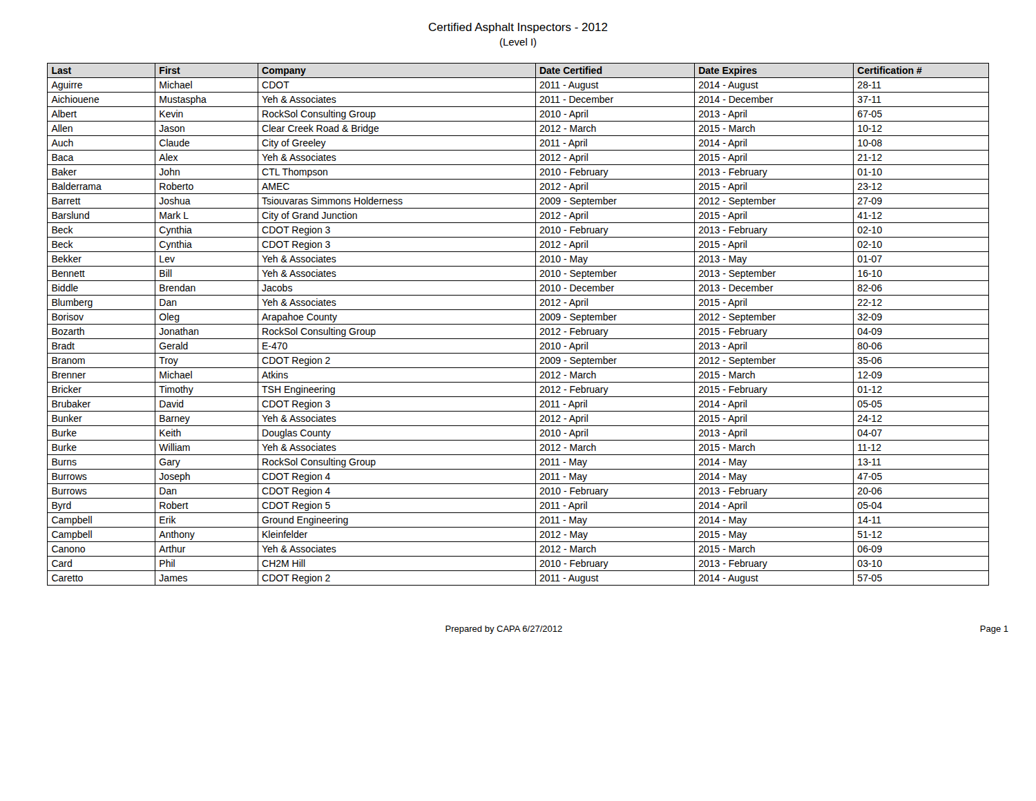Certified Asphalt Inspectors - 2012
(Level I)
| Last | First | Company | Date Certified | Date Expires | Certification # |
| --- | --- | --- | --- | --- | --- |
| Aguirre | Michael | CDOT | 2011 - August | 2014 - August | 28-11 |
| Aichiouene | Mustaspha | Yeh & Associates | 2011 - December | 2014 - December | 37-11 |
| Albert | Kevin | RockSol Consulting Group | 2010 - April | 2013 - April | 67-05 |
| Allen | Jason | Clear Creek Road & Bridge | 2012 - March | 2015 - March | 10-12 |
| Auch | Claude | City of Greeley | 2011 - April | 2014 - April | 10-08 |
| Baca | Alex | Yeh & Associates | 2012 - April | 2015 - April | 21-12 |
| Baker | John | CTL Thompson | 2010 - February | 2013 - February | 01-10 |
| Balderrama | Roberto | AMEC | 2012 - April | 2015 - April | 23-12 |
| Barrett | Joshua | Tsiouvaras Simmons Holderness | 2009 - September | 2012 - September | 27-09 |
| Barslund | Mark L | City of Grand Junction | 2012 - April | 2015 - April | 41-12 |
| Beck | Cynthia | CDOT Region 3 | 2010 - February | 2013 - February | 02-10 |
| Beck | Cynthia | CDOT Region 3 | 2012 - April | 2015 - April | 02-10 |
| Bekker | Lev | Yeh & Associates | 2010 - May | 2013 - May | 01-07 |
| Bennett | Bill | Yeh & Associates | 2010 - September | 2013 - September | 16-10 |
| Biddle | Brendan | Jacobs | 2010 - December | 2013 - December | 82-06 |
| Blumberg | Dan | Yeh & Associates | 2012 - April | 2015 - April | 22-12 |
| Borisov | Oleg | Arapahoe County | 2009 - September | 2012 - September | 32-09 |
| Bozarth | Jonathan | RockSol Consulting Group | 2012 - February | 2015 - February | 04-09 |
| Bradt | Gerald | E-470 | 2010 - April | 2013 - April | 80-06 |
| Branom | Troy | CDOT Region 2 | 2009 - September | 2012 - September | 35-06 |
| Brenner | Michael | Atkins | 2012 - March | 2015 - March | 12-09 |
| Bricker | Timothy | TSH Engineering | 2012 - February | 2015 - February | 01-12 |
| Brubaker | David | CDOT Region 3 | 2011 - April | 2014 - April | 05-05 |
| Bunker | Barney | Yeh & Associates | 2012 - April | 2015 - April | 24-12 |
| Burke | Keith | Douglas County | 2010 - April | 2013 - April | 04-07 |
| Burke | William | Yeh & Associates | 2012 - March | 2015 - March | 11-12 |
| Burns | Gary | RockSol Consulting Group | 2011 - May | 2014 - May | 13-11 |
| Burrows | Joseph | CDOT Region 4 | 2011 - May | 2014 - May | 47-05 |
| Burrows | Dan | CDOT Region 4 | 2010 - February | 2013 - February | 20-06 |
| Byrd | Robert | CDOT Region 5 | 2011 - April | 2014 - April | 05-04 |
| Campbell | Erik | Ground Engineering | 2011 - May | 2014 - May | 14-11 |
| Campbell | Anthony | Kleinfelder | 2012 - May | 2015 - May | 51-12 |
| Canono | Arthur | Yeh & Associates | 2012 - March | 2015 - March | 06-09 |
| Card | Phil | CH2M Hill | 2010 - February | 2013 - February | 03-10 |
| Caretto | James | CDOT Region 2 | 2011 - August | 2014 - August | 57-05 |
Prepared by CAPA 6/27/2012 Page 1